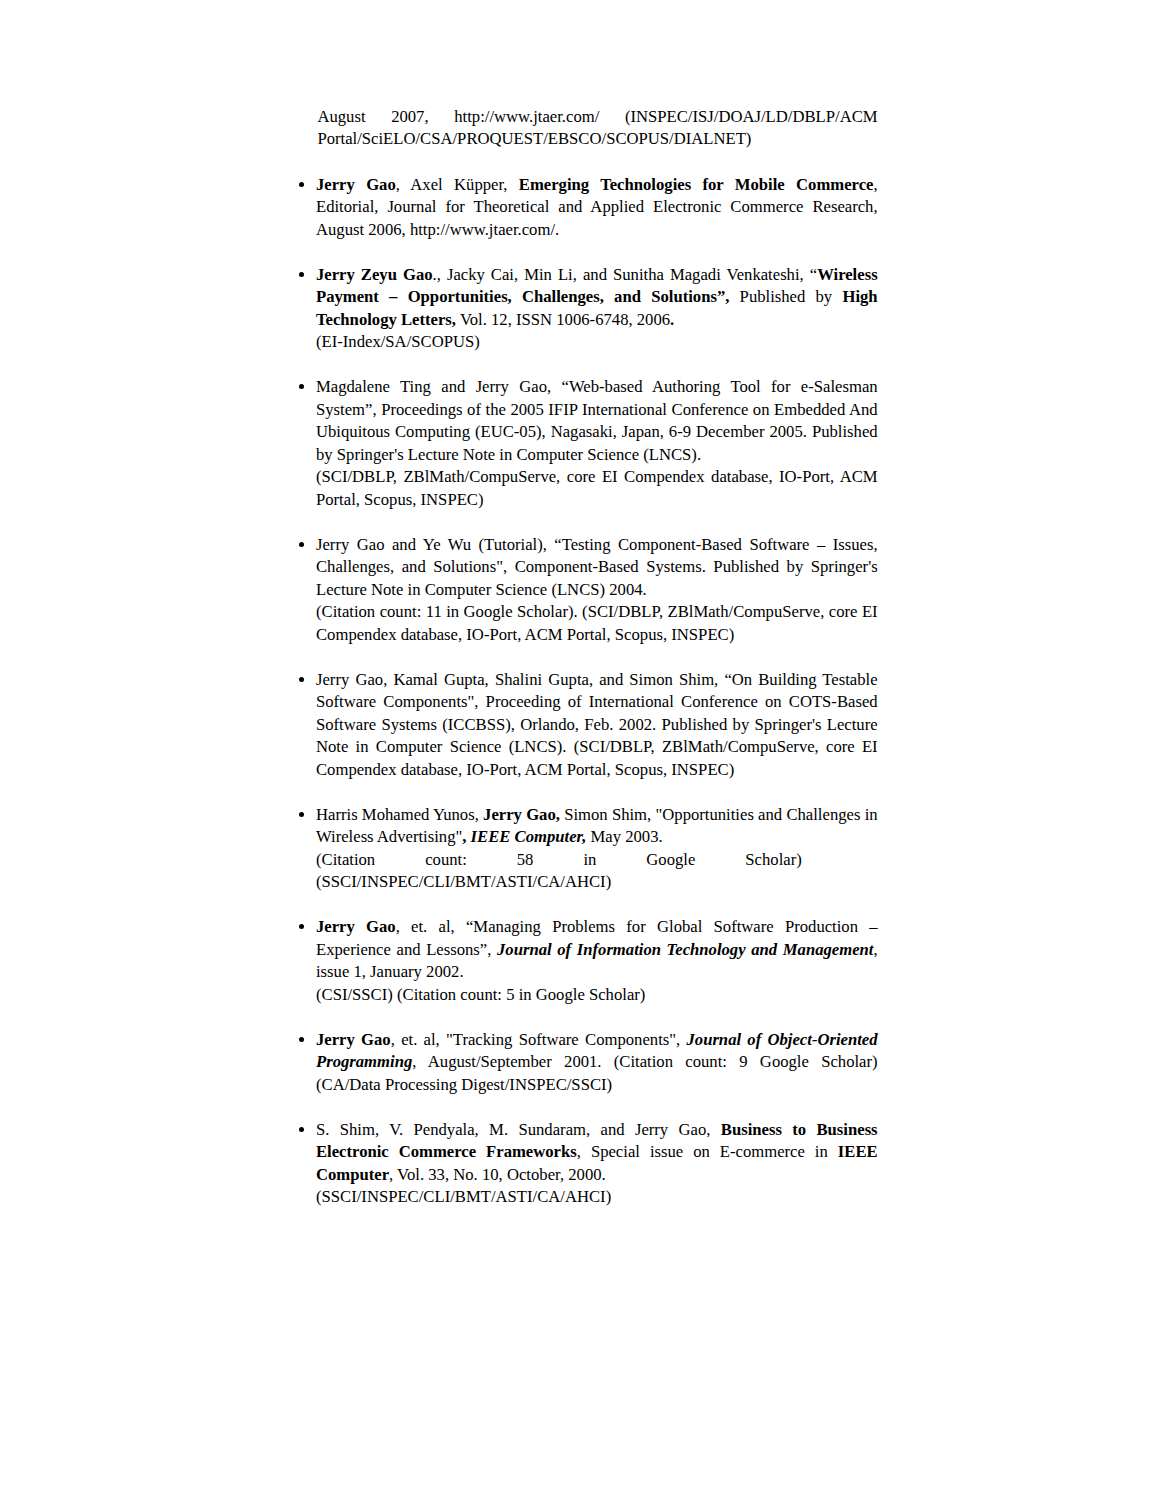August 2007, http://www.jtaer.com/ (INSPEC/ISJ/DOAJ/LD/DBLP/ACM Portal/SciELO/CSA/PROQUEST/EBSCO/SCOPUS/DIALNET)
Jerry Gao, Axel Küpper, Emerging Technologies for Mobile Commerce, Editorial, Journal for Theoretical and Applied Electronic Commerce Research, August 2006, http://www.jtaer.com/.
Jerry Zeyu Gao., Jacky Cai, Min Li, and Sunitha Magadi Venkateshi, “Wireless Payment – Opportunities, Challenges, and Solutions”, Published by High Technology Letters, Vol. 12, ISSN 1006-6748, 2006.
(EI-Index/SA/SCOPUS)
Magdalene Ting and Jerry Gao, “Web-based Authoring Tool for e-Salesman System”, Proceedings of the 2005 IFIP International Conference on Embedded And Ubiquitous Computing (EUC-05), Nagasaki, Japan, 6-9 December 2005. Published by Springer's Lecture Note in Computer Science (LNCS).
(SCI/DBLP, ZBlMath/CompuServe, core EI Compendex database, IO-Port, ACM Portal, Scopus, INSPEC)
Jerry Gao and Ye Wu (Tutorial), “Testing Component-Based Software – Issues, Challenges, and Solutions", Component-Based Systems. Published by Springer's Lecture Note in Computer Science (LNCS) 2004.
(Citation count: 11 in Google Scholar). (SCI/DBLP, ZBlMath/CompuServe, core EI Compendex database, IO-Port, ACM Portal, Scopus, INSPEC)
Jerry Gao, Kamal Gupta, Shalini Gupta, and Simon Shim, “On Building Testable Software Components", Proceeding of International Conference on COTS-Based Software Systems (ICCBSS), Orlando, Feb. 2002. Published by Springer's Lecture Note in Computer Science (LNCS). (SCI/DBLP, ZBlMath/CompuServe, core EI Compendex database, IO-Port, ACM Portal, Scopus, INSPEC)
Harris Mohamed Yunos, Jerry Gao, Simon Shim, "Opportunities and Challenges in Wireless Advertising", IEEE Computer, May 2003.
(Citation count: 58 in Google Scholar) (SSCI/INSPEC/CLI/BMT/ASTI/CA/AHCI)
Jerry Gao, et. al, “Managing Problems for Global Software Production – Experience and Lessons”, Journal of Information Technology and Management, issue 1, January 2002.
(CSI/SSCI) (Citation count: 5 in Google Scholar)
Jerry Gao, et. al, "Tracking Software Components", Journal of Object-Oriented Programming, August/September 2001. (Citation count: 9 Google Scholar) (CA/Data Processing Digest/INSPEC/SSCI)
S. Shim, V. Pendyala, M. Sundaram, and Jerry Gao, Business to Business Electronic Commerce Frameworks, Special issue on E-commerce in IEEE Computer, Vol. 33, No. 10, October, 2000.
(SSCI/INSPEC/CLI/BMT/ASTI/CA/AHCI)